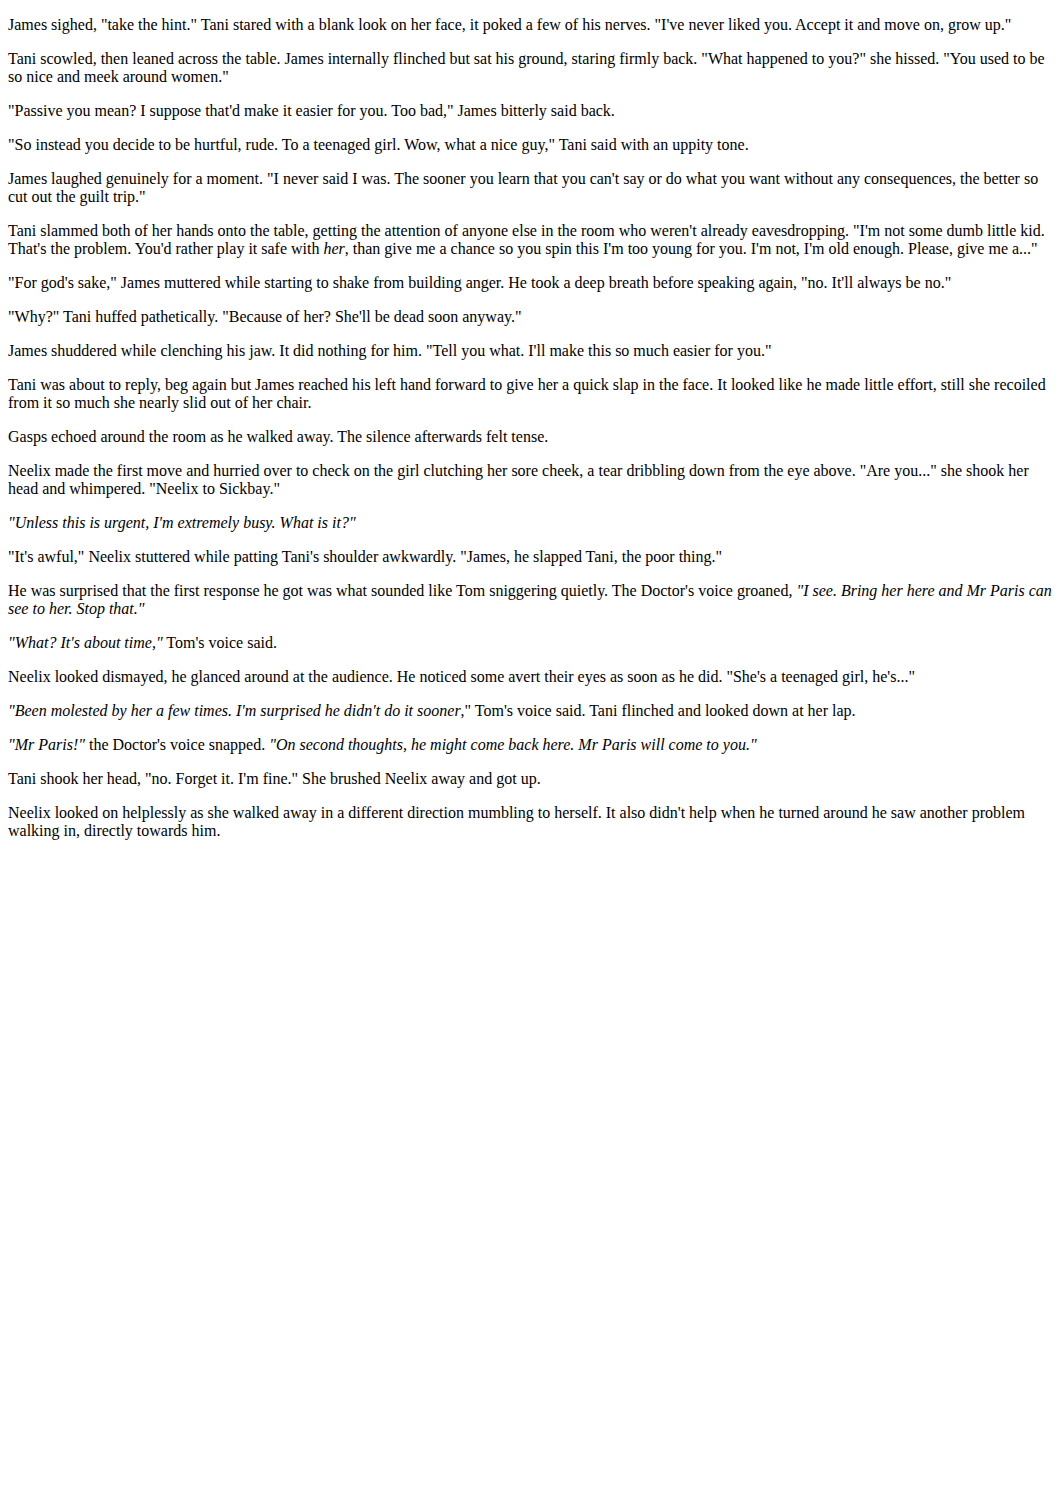James sighed, "take the hint." Tani stared with a blank look on her face, it poked a few of his nerves. "I've never liked you. Accept it and move on, grow up."
Tani scowled, then leaned across the table. James internally flinched but sat his ground, staring firmly back. "What happened to you?" she hissed. "You used to be so nice and meek around women."
"Passive you mean? I suppose that'd make it easier for you. Too bad," James bitterly said back.
"So instead you decide to be hurtful, rude. To a teenaged girl. Wow, what a nice guy," Tani said with an uppity tone.
James laughed genuinely for a moment. "I never said I was. The sooner you learn that you can't say or do what you want without any consequences, the better so cut out the guilt trip."
Tani slammed both of her hands onto the table, getting the attention of anyone else in the room who weren't already eavesdropping. "I'm not some dumb little kid. That's the problem. You'd rather play it safe with her, than give me a chance so you spin this I'm too young for you. I'm not, I'm old enough. Please, give me a..."
"For god's sake," James muttered while starting to shake from building anger. He took a deep breath before speaking again, "no. It'll always be no."
"Why?" Tani huffed pathetically. "Because of her? She'll be dead soon anyway."
James shuddered while clenching his jaw. It did nothing for him. "Tell you what. I'll make this so much easier for you."
Tani was about to reply, beg again but James reached his left hand forward to give her a quick slap in the face. It looked like he made little effort, still she recoiled from it so much she nearly slid out of her chair.
Gasps echoed around the room as he walked away. The silence afterwards felt tense.
Neelix made the first move and hurried over to check on the girl clutching her sore cheek, a tear dribbling down from the eye above. "Are you..." she shook her head and whimpered. "Neelix to Sickbay."
"Unless this is urgent, I'm extremely busy. What is it?"
"It's awful," Neelix stuttered while patting Tani's shoulder awkwardly. "James, he slapped Tani, the poor thing."
He was surprised that the first response he got was what sounded like Tom sniggering quietly. The Doctor's voice groaned, "I see. Bring her here and Mr Paris can see to her. Stop that."
"What? It's about time," Tom's voice said.
Neelix looked dismayed, he glanced around at the audience. He noticed some avert their eyes as soon as he did. "She's a teenaged girl, he's..."
"Been molested by her a few times. I'm surprised he didn't do it sooner," Tom's voice said. Tani flinched and looked down at her lap.
"Mr Paris!" the Doctor's voice snapped. "On second thoughts, he might come back here. Mr Paris will come to you."
Tani shook her head, "no. Forget it. I'm fine." She brushed Neelix away and got up.
Neelix looked on helplessly as she walked away in a different direction mumbling to herself. It also didn't help when he turned around he saw another problem walking in, directly towards him.